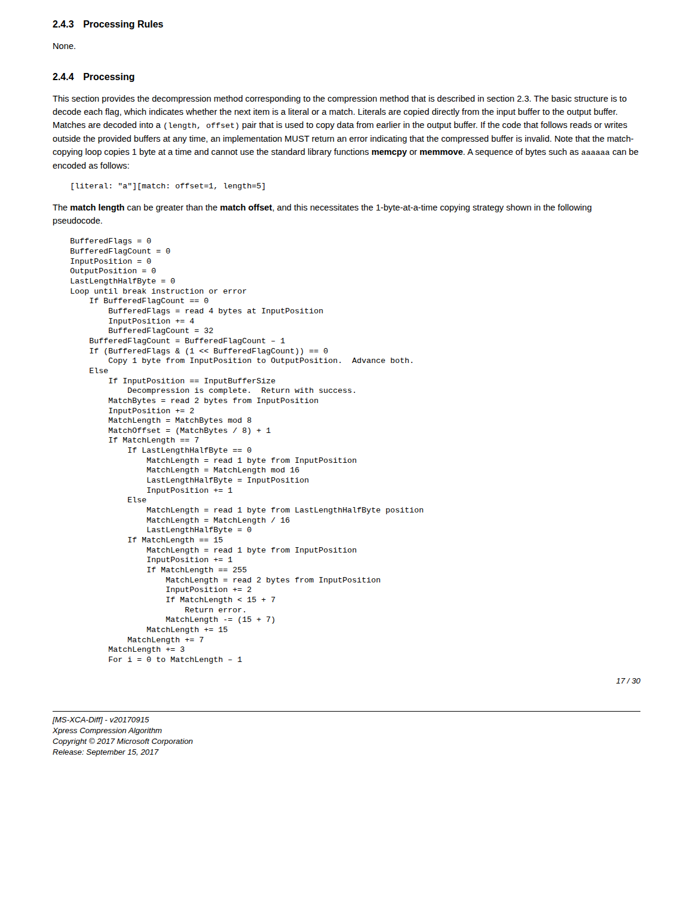2.4.3 Processing Rules
None.
2.4.4 Processing
This section provides the decompression method corresponding to the compression method that is described in section 2.3. The basic structure is to decode each flag, which indicates whether the next item is a literal or a match. Literals are copied directly from the input buffer to the output buffer. Matches are decoded into a (length, offset) pair that is used to copy data from earlier in the output buffer. If the code that follows reads or writes outside the provided buffers at any time, an implementation MUST return an error indicating that the compressed buffer is invalid. Note that the match-copying loop copies 1 byte at a time and cannot use the standard library functions memcpy or memmove. A sequence of bytes such as aaaaaa can be encoded as follows:
[literal: "a"][match: offset=1, length=5]
The match length can be greater than the match offset, and this necessitates the 1-byte-at-a-time copying strategy shown in the following pseudocode.
BufferedFlags = 0
BufferedFlagCount = 0
InputPosition = 0
OutputPosition = 0
LastLengthHalfByte = 0
Loop until break instruction or error
    If BufferedFlagCount == 0
        BufferedFlags = read 4 bytes at InputPosition
        InputPosition += 4
        BufferedFlagCount = 32
    BufferedFlagCount = BufferedFlagCount – 1
    If (BufferedFlags & (1 << BufferedFlagCount)) == 0
        Copy 1 byte from InputPosition to OutputPosition.  Advance both.
    Else
        If InputPosition == InputBufferSize
            Decompression is complete.  Return with success.
        MatchBytes = read 2 bytes from InputPosition
        InputPosition += 2
        MatchLength = MatchBytes mod 8
        MatchOffset = (MatchBytes / 8) + 1
        If MatchLength == 7
            If LastLengthHalfByte == 0
                MatchLength = read 1 byte from InputPosition
                MatchLength = MatchLength mod 16
                LastLengthHalfByte = InputPosition
                InputPosition += 1
            Else
                MatchLength = read 1 byte from LastLengthHalfByte position
                MatchLength = MatchLength / 16
                LastLengthHalfByte = 0
            If MatchLength == 15
                MatchLength = read 1 byte from InputPosition
                InputPosition += 1
                If MatchLength == 255
                    MatchLength = read 2 bytes from InputPosition
                    InputPosition += 2
                    If MatchLength < 15 + 7
                        Return error.
                    MatchLength -= (15 + 7)
                MatchLength += 15
            MatchLength += 7
        MatchLength += 3
        For i = 0 to MatchLength – 1
17 / 30
[MS-XCA-Diff] - v20170915 Xpress Compression Algorithm Copyright © 2017 Microsoft Corporation Release: September 15, 2017